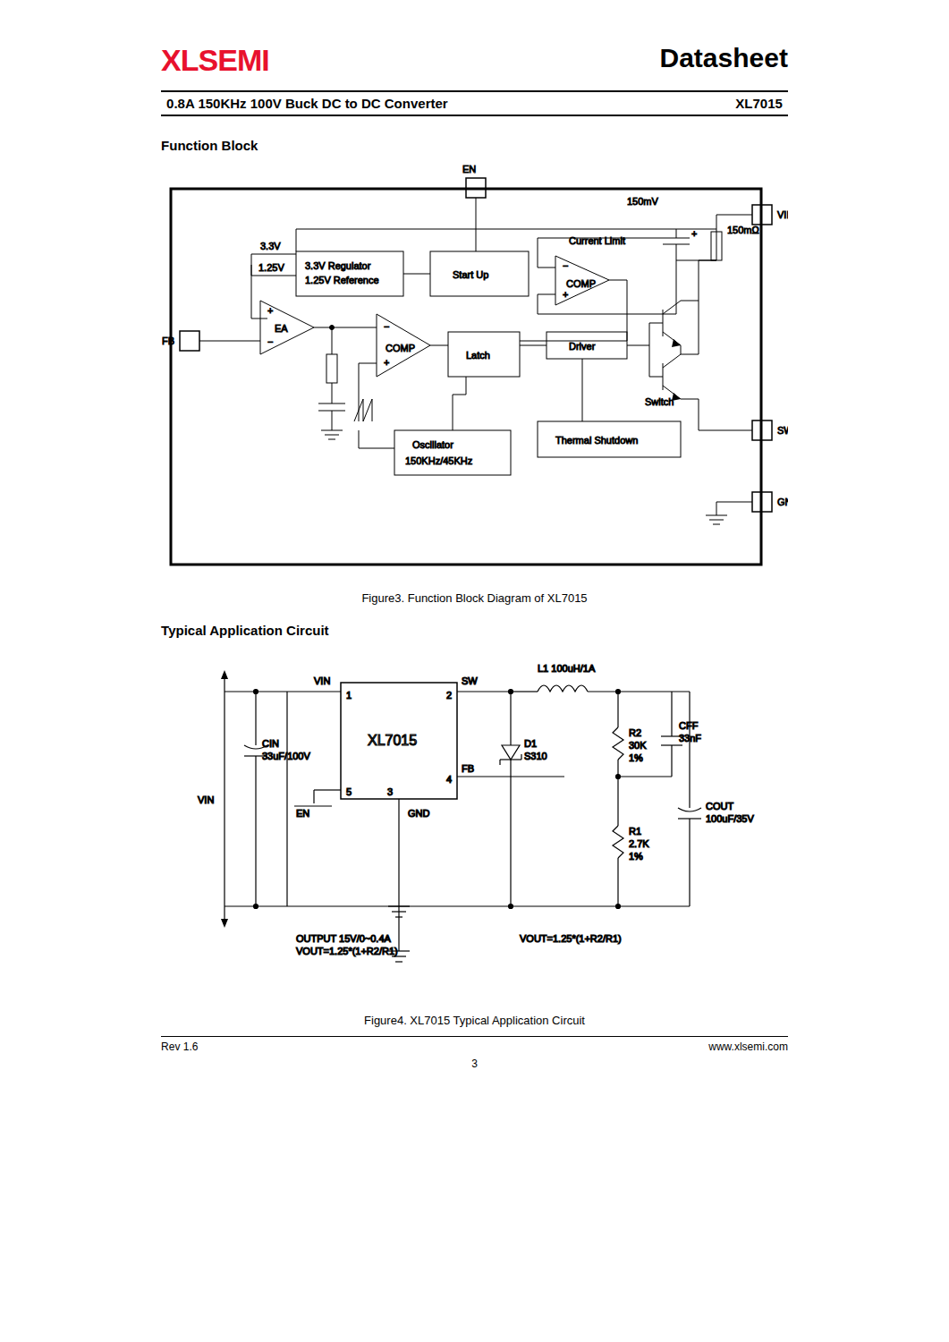XLSEMI
Datasheet
0.8A 150KHz 100V Buck DC to DC Converter XL7015
Function Block
EN VIN 150mV 150mΩ + 3.3V Regulator 1.25V Reference 3.3V 1.25V Start Up Current Limit − + COMP + − EA FB − + COMP Oscillator 150KHz/45KHz Latch Driver Thermal Shutdown Switch SW GND
Figure3. Function Block Diagram of XL7015
Typical Application Circuit
XL7015 1 2 4 5 3 VIN SW FB EN GND VIN CIN 33uF/100V D1 S310 L1 100uH/1A R2 30K 1% CFF 33nF R1 2.7K 1% COUT 100uF/35V OUTPUT 15V/0~0.4A VOUT=1.25*(1+R2/R1) VOUT=1.25*(1+R2/R1)
Figure4. XL7015 Typical Application Circuit
Rev 1.6 www.xlsemi.com
3